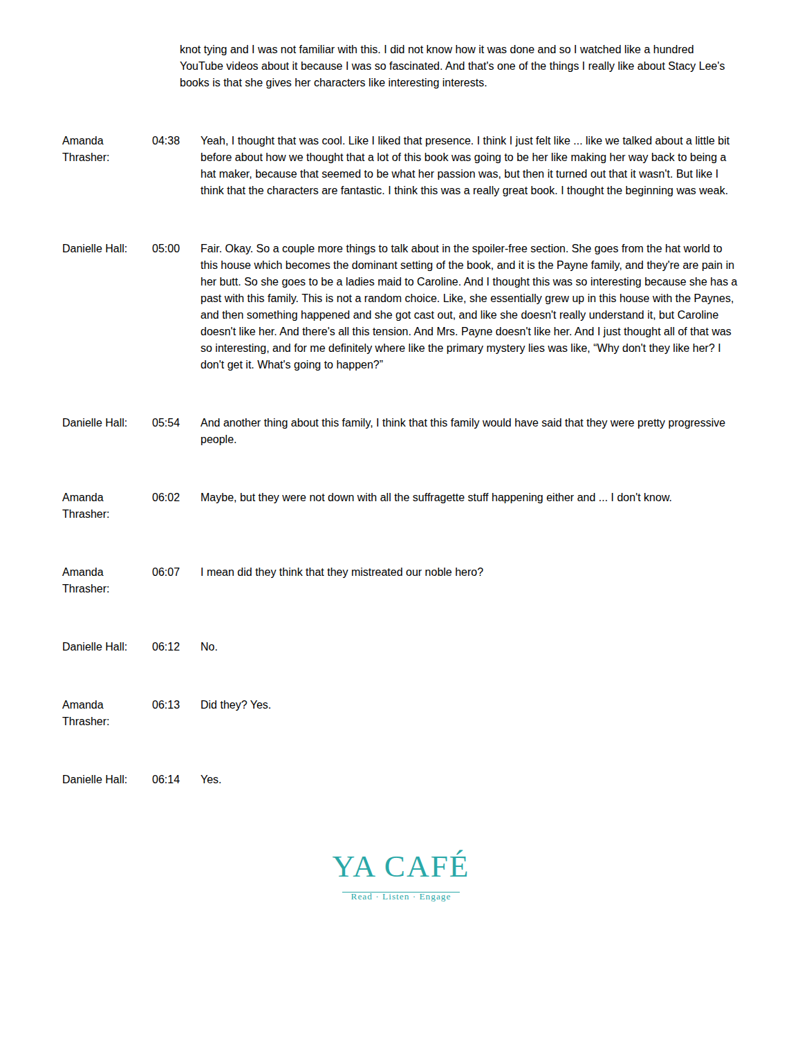knot tying and I was not familiar with this. I did not know how it was done and so I watched like a hundred YouTube videos about it because I was so fascinated. And that's one of the things I really like about Stacy Lee's books is that she gives her characters like interesting interests.
Amanda Thrasher:
04:38
Yeah, I thought that was cool. Like I liked that presence. I think I just felt like ... like we talked about a little bit before about how we thought that a lot of this book was going to be her like making her way back to being a hat maker, because that seemed to be what her passion was, but then it turned out that it wasn't. But like I think that the characters are fantastic. I think this was a really great book. I thought the beginning was weak.
Danielle Hall:
05:00
Fair. Okay. So a couple more things to talk about in the spoiler-free section. She goes from the hat world to this house which becomes the dominant setting of the book, and it is the Payne family, and they're are pain in her butt. So she goes to be a ladies maid to Caroline. And I thought this was so interesting because she has a past with this family. This is not a random choice. Like, she essentially grew up in this house with the Paynes, and then something happened and she got cast out, and like she doesn't really understand it, but Caroline doesn't like her. And there's all this tension. And Mrs. Payne doesn't like her. And I just thought all of that was so interesting, and for me definitely where like the primary mystery lies was like, “Why don't they like her? I don't get it. What's going to happen?”
Danielle Hall:
05:54
And another thing about this family, I think that this family would have said that they were pretty progressive people.
Amanda Thrasher:
06:02
Maybe, but they were not down with all the suffragette stuff happening either and ... I don't know.
Amanda Thrasher:
06:07
I mean did they think that they mistreated our noble hero?
Danielle Hall:
06:12
No.
Amanda Thrasher:
06:13
Did they? Yes.
Danielle Hall:
06:14
Yes.
YA CAFÉ
Read · Listen · Engage